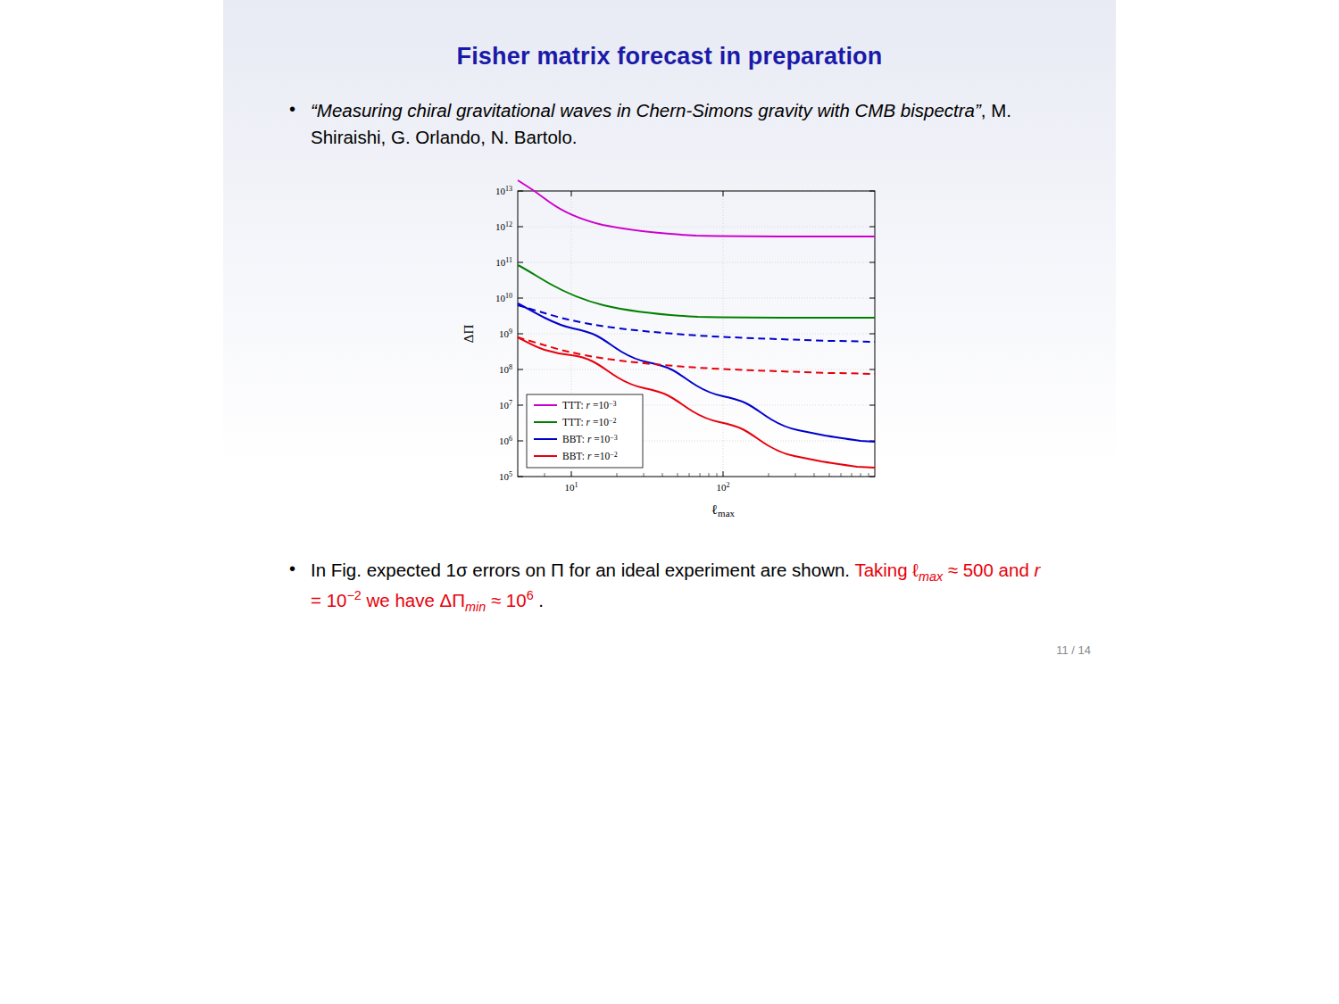Fisher matrix forecast in preparation
“Measuring chiral gravitational waves in Chern-Simons gravity with CMB bispectra”, M. Shiraishi, G. Orlando, N. Bartolo.
1013 1012 1011 1010 109 108 107 106 105 101 102 ℓmax ΔΠ TTT: r =10−3 TTT: r =10−2 BBT: r =10−3 BBT: r =10−2
In Fig. expected 1σ errors on Π for an ideal experiment are shown. Taking ℓmax ≈ 500 and r = 10−2 we have ΔΠmin ≈ 106 .
11 / 14